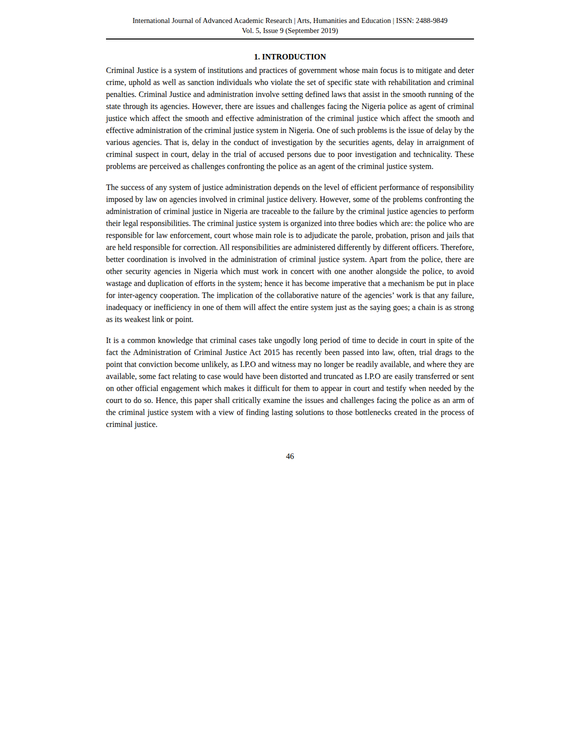International Journal of Advanced Academic Research | Arts, Humanities and Education | ISSN: 2488-9849
Vol. 5, Issue 9 (September 2019)
1. INTRODUCTION
Criminal Justice is a system of institutions and practices of government whose main focus is to mitigate and deter crime, uphold as well as sanction individuals who violate the set of specific state with rehabilitation and criminal penalties. Criminal Justice and administration involve setting defined laws that assist in the smooth running of the state through its agencies. However, there are issues and challenges facing the Nigeria police as agent of criminal justice which affect the smooth and effective administration of the criminal justice which affect the smooth and effective administration of the criminal justice system in Nigeria. One of such problems is the issue of delay by the various agencies. That is, delay in the conduct of investigation by the securities agents, delay in arraignment of criminal suspect in court, delay in the trial of accused persons due to poor investigation and technicality. These problems are perceived as challenges confronting the police as an agent of the criminal justice system.
The success of any system of justice administration depends on the level of efficient performance of responsibility imposed by law on agencies involved in criminal justice delivery. However, some of the problems confronting the administration of criminal justice in Nigeria are traceable to the failure by the criminal justice agencies to perform their legal responsibilities. The criminal justice system is organized into three bodies which are: the police who are responsible for law enforcement, court whose main role is to adjudicate the parole, probation, prison and jails that are held responsible for correction. All responsibilities are administered differently by different officers. Therefore, better coordination is involved in the administration of criminal justice system. Apart from the police, there are other security agencies in Nigeria which must work in concert with one another alongside the police, to avoid wastage and duplication of efforts in the system; hence it has become imperative that a mechanism be put in place for inter-agency cooperation. The implication of the collaborative nature of the agencies’ work is that any failure, inadequacy or inefficiency in one of them will affect the entire system just as the saying goes; a chain is as strong as its weakest link or point.
It is a common knowledge that criminal cases take ungodly long period of time to decide in court in spite of the fact the Administration of Criminal Justice Act 2015 has recently been passed into law, often, trial drags to the point that conviction become unlikely, as I.P.O and witness may no longer be readily available, and where they are available, some fact relating to case would have been distorted and truncated as I.P.O are easily transferred or sent on other official engagement which makes it difficult for them to appear in court and testify when needed by the court to do so. Hence, this paper shall critically examine the issues and challenges facing the police as an arm of the criminal justice system with a view of finding lasting solutions to those bottlenecks created in the process of criminal justice.
46